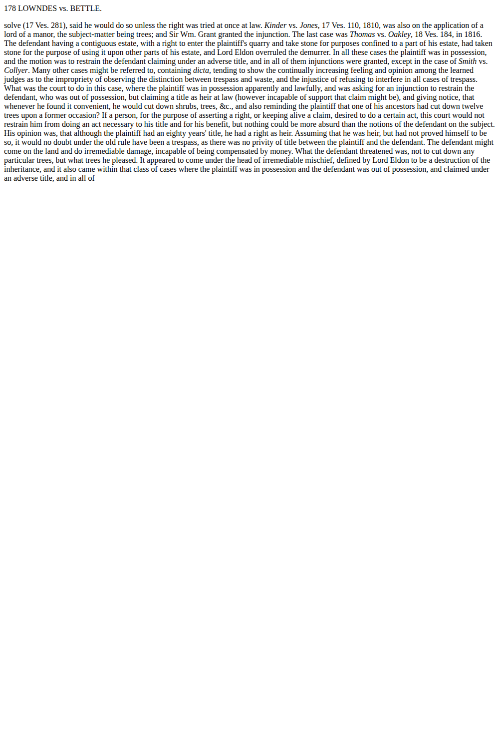178 LOWNDES vs. BETTLE.
solve (17 Ves. 281), said he would do so unless the right was tried at once at law. Kinder vs. Jones, 17 Ves. 110, 1810, was also on the application of a lord of a manor, the subject-matter being trees; and Sir Wm. Grant granted the injunction. The last case was Thomas vs. Oakley, 18 Ves. 184, in 1816. The defendant having a contiguous estate, with a right to enter the plaintiff's quarry and take stone for purposes confined to a part of his estate, had taken stone for the purpose of using it upon other parts of his estate, and Lord Eldon overruled the demurrer. In all these cases the plaintiff was in possession, and the motion was to restrain the defendant claiming under an adverse title, and in all of them injunctions were granted, except in the case of Smith vs. Collyer. Many other cases might be referred to, containing dicta, tending to show the continually increasing feeling and opinion among the learned judges as to the impropriety of observing the distinction between trespass and waste, and the injustice of refusing to interfere in all cases of trespass. What was the court to do in this case, where the plaintiff was in possession apparently and lawfully, and was asking for an injunction to restrain the defendant, who was out of possession, but claiming a title as heir at law (however incapable of support that claim might be), and giving notice, that whenever he found it convenient, he would cut down shrubs, trees, &c., and also reminding the plaintiff that one of his ancestors had cut down twelve trees upon a former occasion? If a person, for the purpose of asserting a right, or keeping alive a claim, desired to do a certain act, this court would not restrain him from doing an act necessary to his title and for his benefit, but nothing could be more absurd than the notions of the defendant on the subject. His opinion was, that although the plaintiff had an eighty years' title, he had a right as heir. Assuming that he was heir, but had not proved himself to be so, it would no doubt under the old rule have been a trespass, as there was no privity of title between the plaintiff and the defendant. The defendant might come on the land and do irremediable damage, incapable of being compensated by money. What the defendant threatened was, not to cut down any particular trees, but what trees he pleased. It appeared to come under the head of irremediable mischief, defined by Lord Eldon to be a destruction of the inheritance, and it also came within that class of cases where the plaintiff was in possession and the defendant was out of possession, and claimed under an adverse title, and in all of